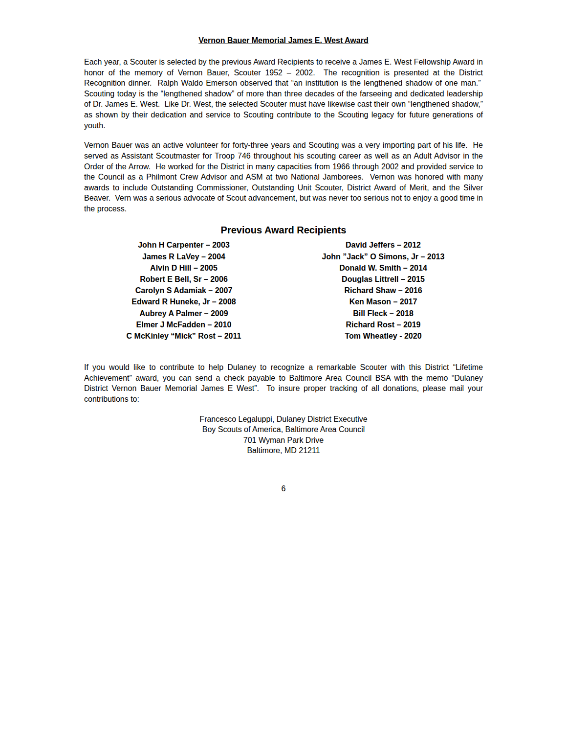Vernon Bauer Memorial James E. West Award
Each year, a Scouter is selected by the previous Award Recipients to receive a James E. West Fellowship Award in honor of the memory of Vernon Bauer, Scouter 1952 – 2002. The recognition is presented at the District Recognition dinner. Ralph Waldo Emerson observed that “an institution is the lengthened shadow of one man.” Scouting today is the “lengthened shadow” of more than three decades of the farseeing and dedicated leadership of Dr. James E. West. Like Dr. West, the selected Scouter must have likewise cast their own “lengthened shadow,” as shown by their dedication and service to Scouting contribute to the Scouting legacy for future generations of youth.
Vernon Bauer was an active volunteer for forty-three years and Scouting was a very importing part of his life. He served as Assistant Scoutmaster for Troop 746 throughout his scouting career as well as an Adult Advisor in the Order of the Arrow. He worked for the District in many capacities from 1966 through 2002 and provided service to the Council as a Philmont Crew Advisor and ASM at two National Jamborees. Vernon was honored with many awards to include Outstanding Commissioner, Outstanding Unit Scouter, District Award of Merit, and the Silver Beaver. Vern was a serious advocate of Scout advancement, but was never too serious not to enjoy a good time in the process.
Previous Award Recipients
| John H Carpenter – 2003 | David Jeffers – 2012 |
| James R LaVey – 2004 | John ”Jack” O Simons, Jr – 2013 |
| Alvin D Hill – 2005 | Donald W. Smith – 2014 |
| Robert E Bell, Sr – 2006 | Douglas Littrell – 2015 |
| Carolyn S Adamiak – 2007 | Richard Shaw – 2016 |
| Edward R Huneke, Jr – 2008 | Ken Mason – 2017 |
| Aubrey A Palmer – 2009 | Bill Fleck – 2018 |
| Elmer J McFadden – 2010 | Richard Rost – 2019 |
| C McKinley “Mick” Rost – 2011 | Tom Wheatley - 2020 |
If you would like to contribute to help Dulaney to recognize a remarkable Scouter with this District “Lifetime Achievement” award, you can send a check payable to Baltimore Area Council BSA with the memo “Dulaney District Vernon Bauer Memorial James E West”. To insure proper tracking of all donations, please mail your contributions to:
Francesco Legaluppi, Dulaney District Executive
Boy Scouts of America, Baltimore Area Council
701 Wyman Park Drive
Baltimore, MD 21211
6